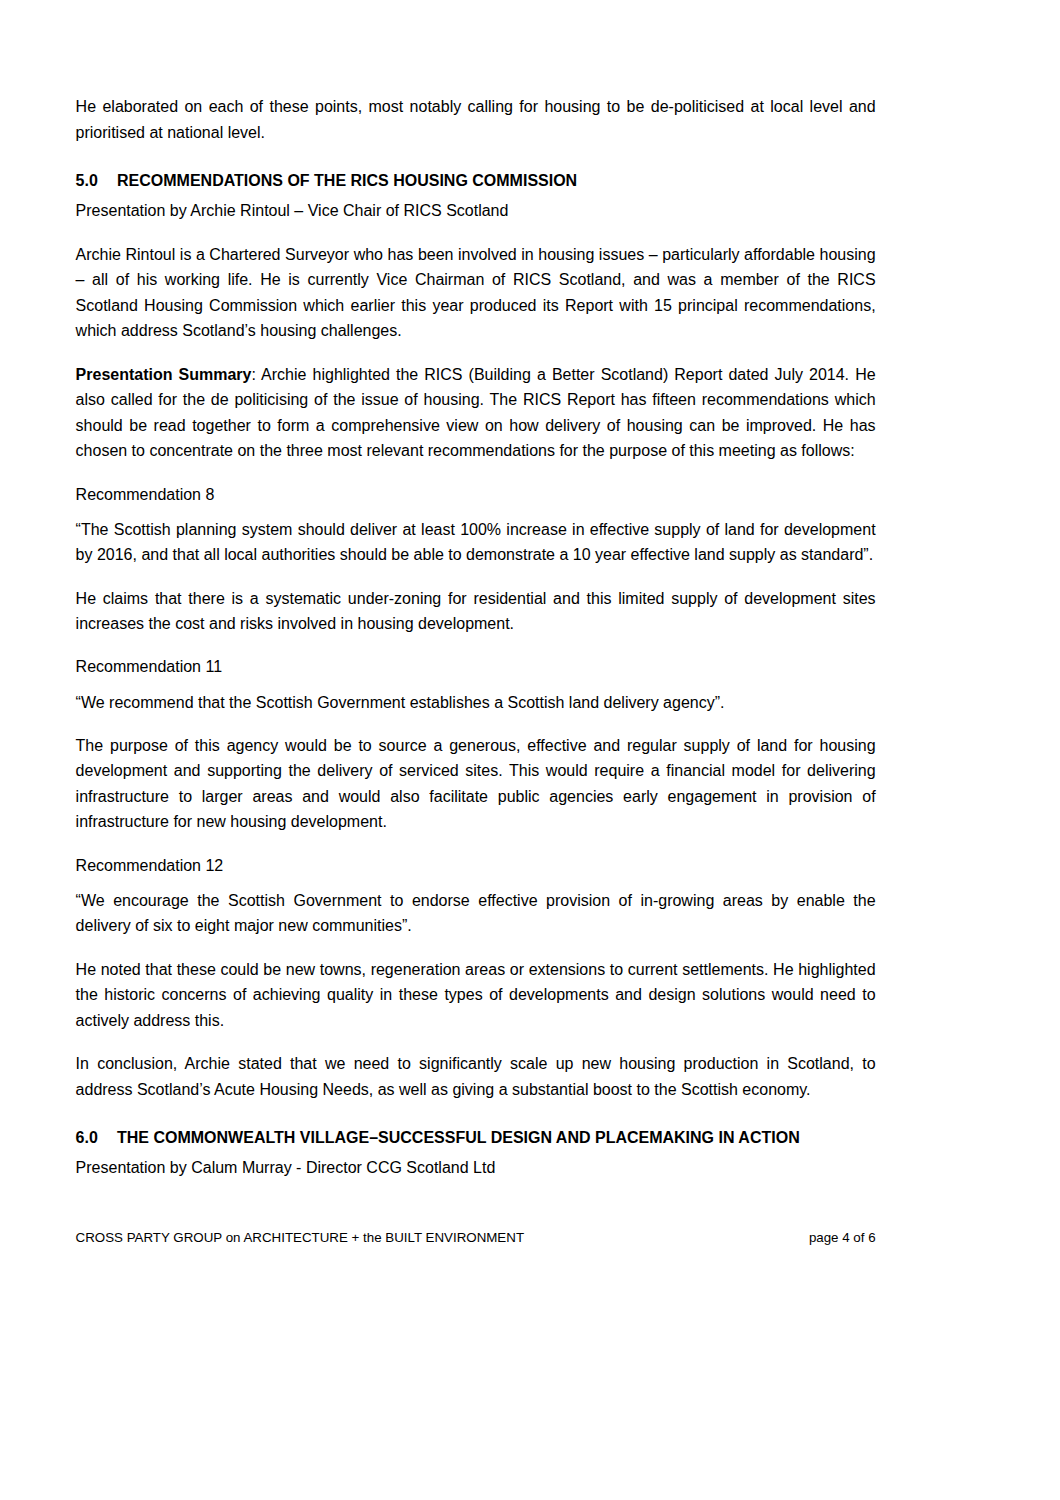He elaborated on each of these points, most notably calling for housing to be de-politicised at local level and prioritised at national level.
5.0 RECOMMENDATIONS OF THE RICS HOUSING COMMISSION
Presentation by Archie Rintoul – Vice Chair of RICS Scotland
Archie Rintoul is a Chartered Surveyor who has been involved in housing issues – particularly affordable housing – all of his working life. He is currently Vice Chairman of RICS Scotland, and was a member of the RICS Scotland Housing Commission which earlier this year produced its Report with 15 principal recommendations, which address Scotland’s housing challenges.
Presentation Summary: Archie highlighted the RICS (Building a Better Scotland) Report dated July 2014. He also called for the de politicising of the issue of housing. The RICS Report has fifteen recommendations which should be read together to form a comprehensive view on how delivery of housing can be improved. He has chosen to concentrate on the three most relevant recommendations for the purpose of this meeting as follows:
Recommendation 8
“The Scottish planning system should deliver at least 100% increase in effective supply of land for development by 2016, and that all local authorities should be able to demonstrate a 10 year effective land supply as standard”.
He claims that there is a systematic under-zoning for residential and this limited supply of development sites increases the cost and risks involved in housing development.
Recommendation 11
“We recommend that the Scottish Government establishes a Scottish land delivery agency”.
The purpose of this agency would be to source a generous, effective and regular supply of land for housing development and supporting the delivery of serviced sites. This would require a financial model for delivering infrastructure to larger areas and would also facilitate public agencies early engagement in provision of infrastructure for new housing development.
Recommendation 12
“We encourage the Scottish Government to endorse effective provision of in-growing areas by enable the delivery of six to eight major new communities”.
He noted that these could be new towns, regeneration areas or extensions to current settlements. He highlighted the historic concerns of achieving quality in these types of developments and design solutions would need to actively address this.
In conclusion, Archie stated that we need to significantly scale up new housing production in Scotland, to address Scotland’s Acute Housing Needs, as well as giving a substantial boost to the Scottish economy.
6.0 THE COMMONWEALTH VILLAGE–SUCCESSFUL DESIGN AND PLACEMAKING IN ACTION
Presentation by Calum Murray - Director CCG Scotland Ltd
CROSS PARTY GROUP on ARCHITECTURE + the BUILT ENVIRONMENT page 4 of 6